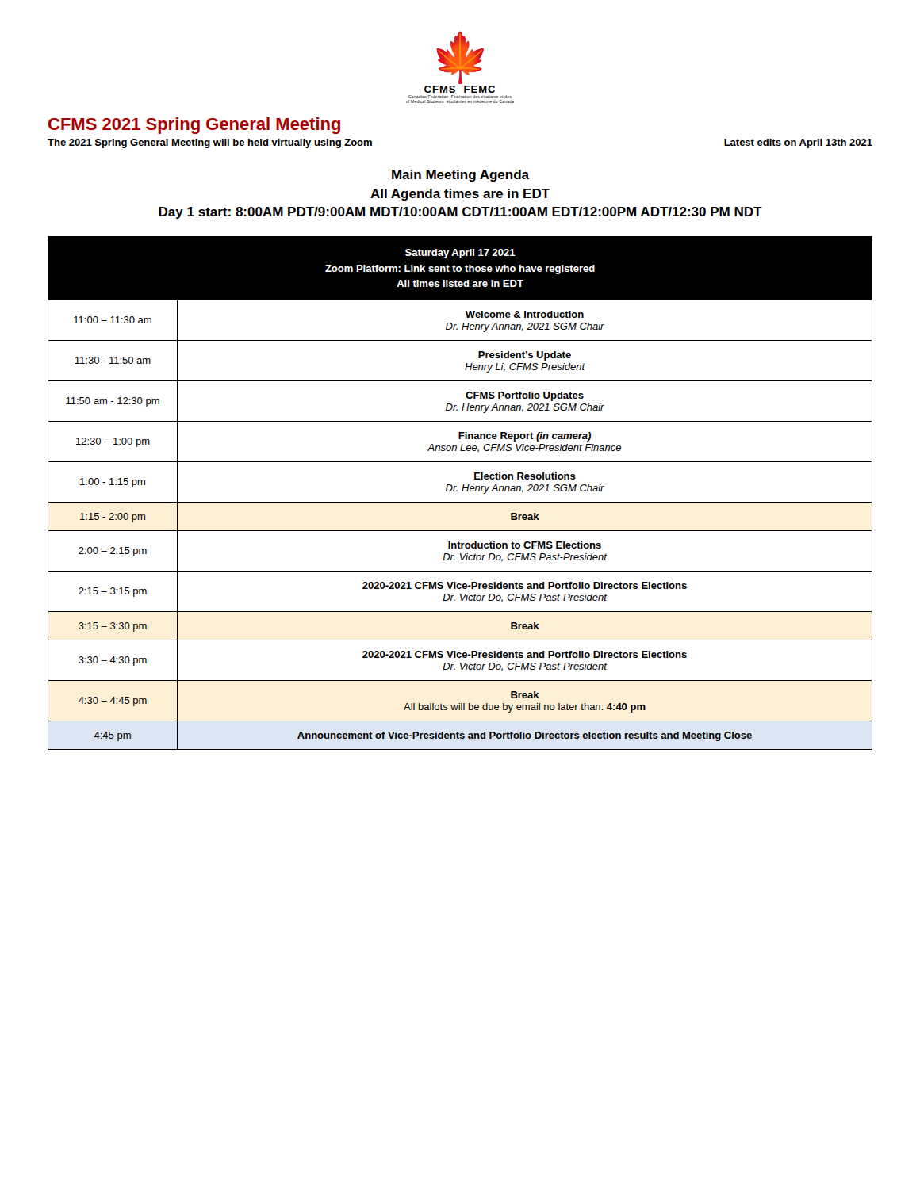🍁
CFMS FEMC
Canadian Federation Fédération des étudiants et des
of Medical Students étudiantes en médecine du Canada
CFMS 2021 Spring General Meeting
The 2021 Spring General Meeting will be held virtually using Zoom Latest edits on April 13th 2021
Main Meeting Agenda
All Agenda times are in EDT
Day 1 start: 8:00AM PDT/9:00AM MDT/10:00AM CDT/11:00AM EDT/12:00PM ADT/12:30 PM NDT
| Saturday April 17 2021 Zoom Platform: Link sent to those who have registered All times listed are in EDT |
| --- |
| 11:00 – 11:30 am | Welcome & Introduction Dr. Henry Annan, 2021 SGM Chair |
| 11:30 - 11:50 am | President’s Update Henry Li, CFMS President |
| 11:50 am - 12:30 pm | CFMS Portfolio Updates Dr. Henry Annan, 2021 SGM Chair |
| 12:30 – 1:00 pm | Finance Report (in camera) Anson Lee, CFMS Vice-President Finance |
| 1:00 - 1:15 pm | Election Resolutions Dr. Henry Annan, 2021 SGM Chair |
| 1:15 - 2:00 pm | Break |
| 2:00 – 2:15 pm | Introduction to CFMS Elections Dr. Victor Do, CFMS Past-President |
| 2:15 – 3:15 pm | 2020-2021 CFMS Vice-Presidents and Portfolio Directors Elections Dr. Victor Do, CFMS Past-President |
| 3:15 – 3:30 pm | Break |
| 3:30 – 4:30 pm | 2020-2021 CFMS Vice-Presidents and Portfolio Directors Elections Dr. Victor Do, CFMS Past-President |
| 4:30 – 4:45 pm | Break All ballots will be due by email no later than: 4:40 pm |
| 4:45 pm | Announcement of Vice-Presidents and Portfolio Directors election results and Meeting Close |